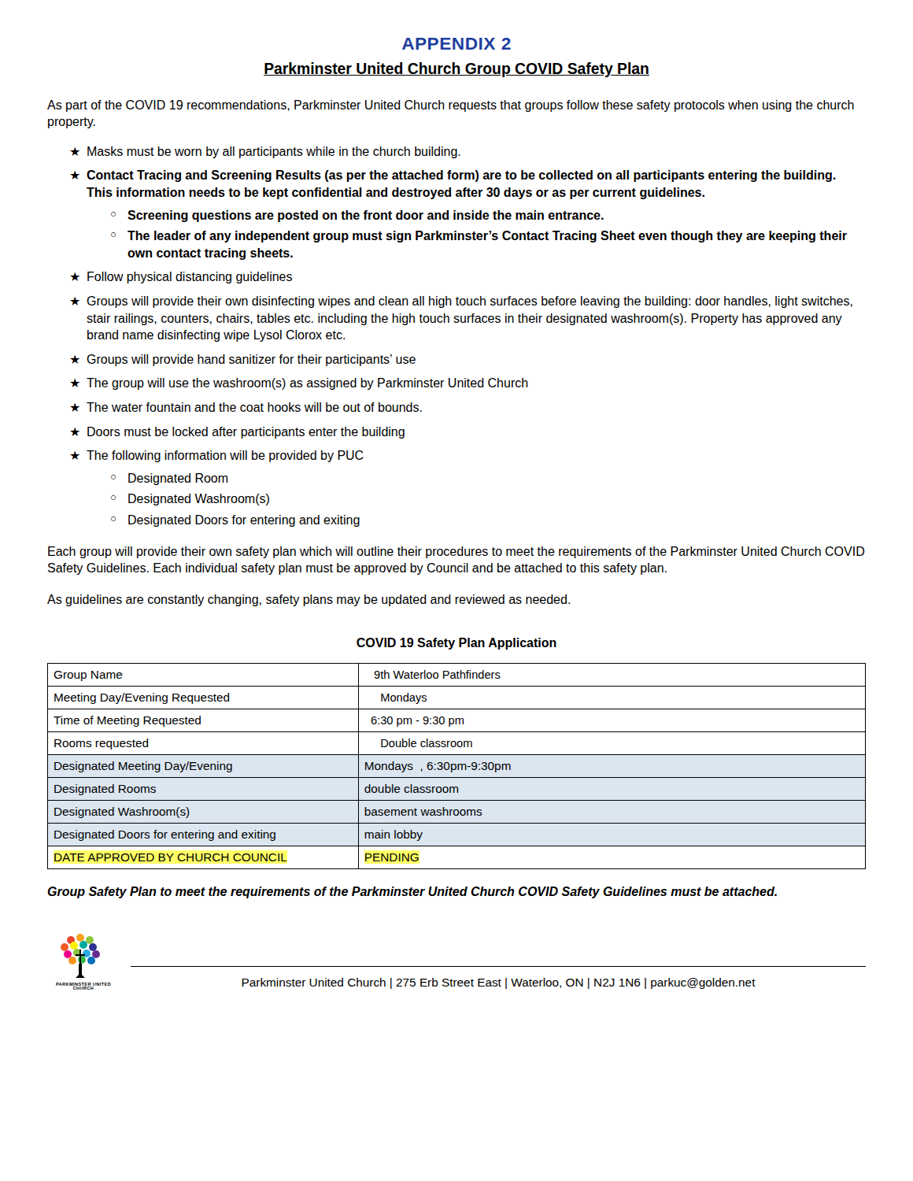APPENDIX 2
Parkminster United Church Group COVID Safety Plan
As part of the COVID 19 recommendations, Parkminster United Church requests that groups follow these safety protocols when using the church property.
Masks must be worn by all participants while in the church building.
Contact Tracing and Screening Results (as per the attached form) are to be collected on all participants entering the building. This information needs to be kept confidential and destroyed after 30 days or as per current guidelines.
Screening questions are posted on the front door and inside the main entrance.
The leader of any independent group must sign Parkminster’s Contact Tracing Sheet even though they are keeping their own contact tracing sheets.
Follow physical distancing guidelines
Groups will provide their own disinfecting wipes and clean all high touch surfaces before leaving the building: door handles, light switches, stair railings, counters, chairs, tables etc. including the high touch surfaces in their designated washroom(s). Property has approved any brand name disinfecting wipe Lysol Clorox etc.
Groups will provide hand sanitizer for their participants’ use
The group will use the washroom(s) as assigned by Parkminster United Church
The water fountain and the coat hooks will be out of bounds.
Doors must be locked after participants enter the building
The following information will be provided by PUC
Designated Room
Designated Washroom(s)
Designated Doors for entering and exiting
Each group will provide their own safety plan which will outline their procedures to meet the requirements of the Parkminster United Church COVID Safety Guidelines. Each individual safety plan must be approved by Council and be attached to this safety plan.
As guidelines are constantly changing, safety plans may be updated and reviewed as needed.
COVID 19 Safety Plan Application
| Group Name | 9th Waterloo Pathfinders |
| Meeting Day/Evening Requested | Mondays |
| Time of Meeting Requested | 6:30 pm - 9:30 pm |
| Rooms requested | Double classroom |
| Designated Meeting Day/Evening | Mondays , 6:30pm-9:30pm |
| Designated Rooms | double classroom |
| Designated Washroom(s) | basement washrooms |
| Designated Doors for entering and exiting | main lobby |
| DATE APPROVED BY CHURCH COUNCIL | PENDING |
Group Safety Plan to meet the requirements of the Parkminster United Church COVID Safety Guidelines must be attached.
PARKMINSTER UNITED CHURCH
Parkminster United Church | 275 Erb Street East | Waterloo, ON | N2J 1N6 | parkuc@golden.net